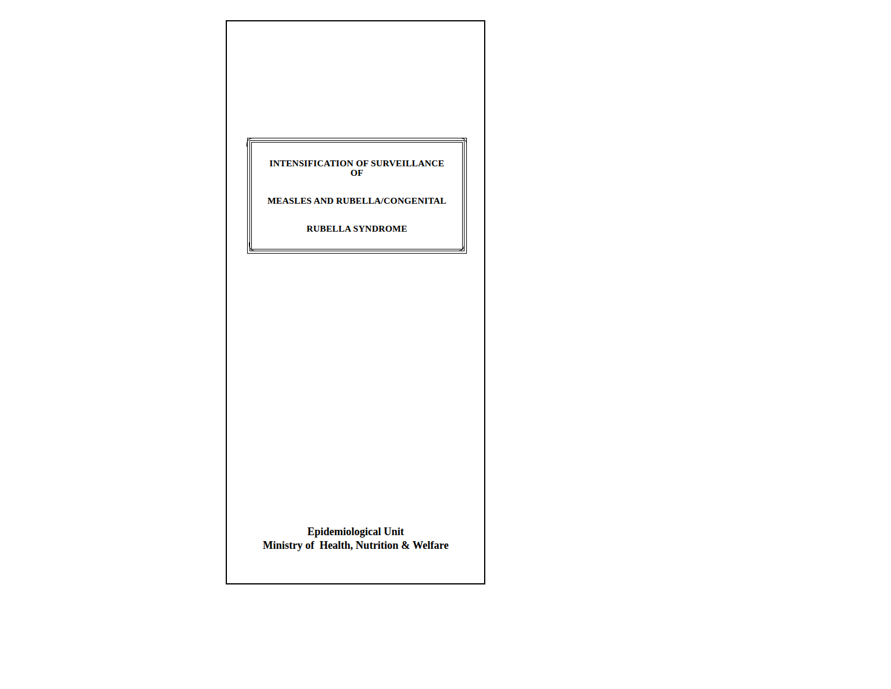INTENSIFICATION OF SURVEILLANCE OF
MEASLES AND RUBELLA/CONGENITAL
RUBELLA SYNDROME
Epidemiological Unit
Ministry of Health, Nutrition & Welfare